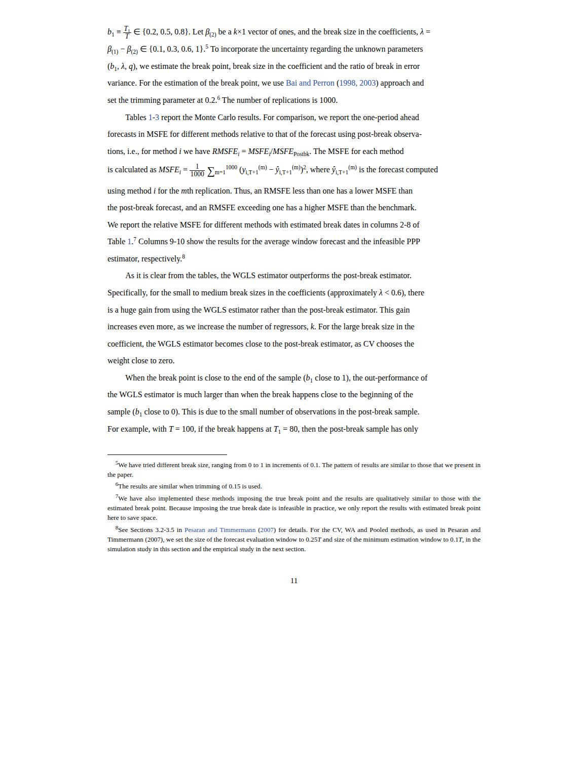b1 ≡ T1 T ∈ {0.2, 0.5, 0.8}. Let β(2) be a k×1 vector of ones, and the break size in the coefficients, λ =
β(1) − β(2) ∈ {0.1, 0.3, 0.6, 1}.5 To incorporate the uncertainty regarding the unknown parameters
(b1, λ, q), we estimate the break point, break size in the coefficient and the ratio of break in error
variance. For the estimation of the break point, we use Bai and Perron (1998, 2003) approach and
set the trimming parameter at 0.2.6 The number of replications is 1000.
Tables 1-3 report the Monte Carlo results. For comparison, we report the one-period ahead
forecasts in MSFE for different methods relative to that of the forecast using post-break observa-
tions, i.e., for method i we have RMSFEi = MSFEi/MSFEPostbk. The MSFE for each method
is calculated as MSFEi = 11000 ∑m=11000 (yi,T+1(m) − ŷi,T+1(m))2, where ŷi,T+1(m) is the forecast computed
using method i for the mth replication. Thus, an RMSFE less than one has a lower MSFE than
the post-break forecast, and an RMSFE exceeding one has a higher MSFE than the benchmark.
We report the relative MSFE for different methods with estimated break dates in columns 2-8 of
Table 1.7 Columns 9-10 show the results for the average window forecast and the infeasible PPP
estimator, respectively.8
As it is clear from the tables, the WGLS estimator outperforms the post-break estimator.
Specifically, for the small to medium break sizes in the coefficients (approximately λ < 0.6), there
is a huge gain from using the WGLS estimator rather than the post-break estimator. This gain
increases even more, as we increase the number of regressors, k. For the large break size in the
coefficient, the WGLS estimator becomes close to the post-break estimator, as CV chooses the
weight close to zero.
When the break point is close to the end of the sample (b1 close to 1), the out-performance of
the WGLS estimator is much larger than when the break happens close to the beginning of the
sample (b1 close to 0). This is due to the small number of observations in the post-break sample.
For example, with T = 100, if the break happens at T1 = 80, then the post-break sample has only
5We have tried different break size, ranging from 0 to 1 in increments of 0.1. The pattern of results are similar to those that we present in the paper.
6The results are similar when trimming of 0.15 is used.
7We have also implemented these methods imposing the true break point and the results are qualitatively similar to those with the estimated break point. Because imposing the true break date is infeasible in practice, we only report the results with estimated break point here to save space.
8See Sections 3.2-3.5 in Pesaran and Timmermann (2007) for details. For the CV, WA and Pooled methods, as used in Pesaran and Timmermann (2007), we set the size of the forecast evaluation window to 0.25T and size of the minimum estimation window to 0.1T, in the simulation study in this section and the empirical study in the next section.
11